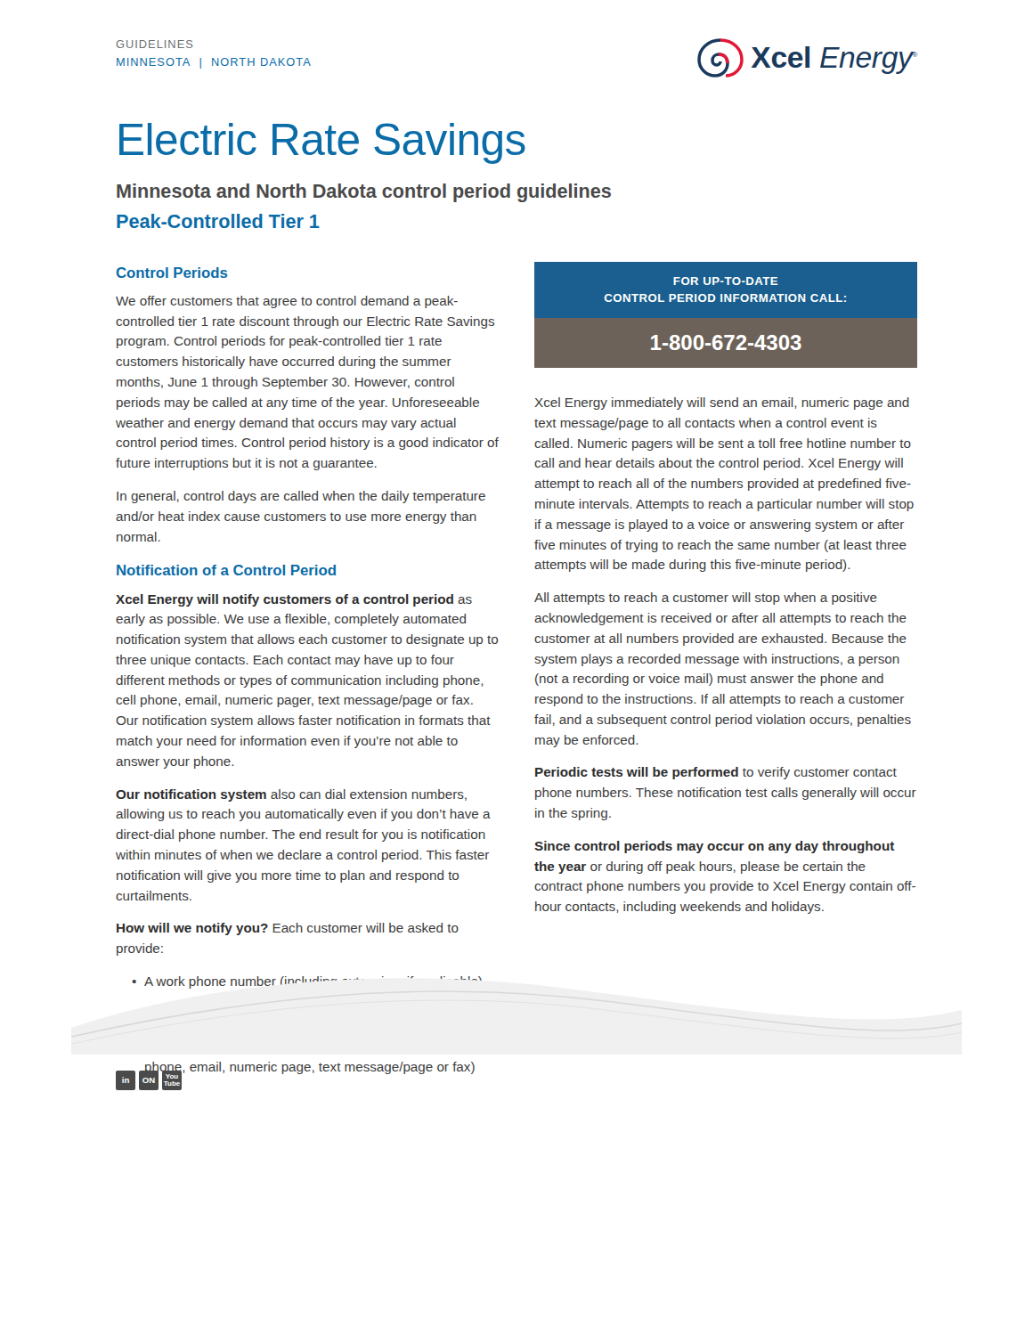GUIDELINES
MINNESOTA | NORTH DAKOTA
Xcel Energy®
Electric Rate Savings
Minnesota and North Dakota control period guidelines
Peak-Controlled Tier 1
Control Periods
We offer customers that agree to control demand a peak-controlled tier 1 rate discount through our Electric Rate Savings program. Control periods for peak-controlled tier 1 rate customers historically have occurred during the summer months, June 1 through September 30. However, control periods may be called at any time of the year. Unforeseeable weather and energy demand that occurs may vary actual control period times. Control period history is a good indicator of future interruptions but it is not a guarantee.
In general, control days are called when the daily temperature and/or heat index cause customers to use more energy than normal.
Notification of a Control Period
Xcel Energy will notify customers of a control period as early as possible. We use a flexible, completely automated notification system that allows each customer to designate up to three unique contacts. Each contact may have up to four different methods or types of communication including phone, cell phone, email, numeric pager, text message/page or fax. Our notification system allows faster notification in formats that match your need for information even if you’re not able to answer your phone.
Our notification system also can dial extension numbers, allowing us to reach you automatically even if you don’t have a direct-dial phone number. The end result for you is notification within minutes of when we declare a control period. This faster notification will give you more time to plan and respond to curtailments.
How will we notify you? Each customer will be asked to provide:
A work phone number (including extension, if applicable)
A home phone number
And then choose two other methods of contact (either cell phone, email, numeric page, text message/page or fax)
FOR UP-TO-DATE
CONTROL PERIOD INFORMATION CALL:
1-800-672-4303
Xcel Energy immediately will send an email, numeric page and text message/page to all contacts when a control event is called. Numeric pagers will be sent a toll free hotline number to call and hear details about the control period. Xcel Energy will attempt to reach all of the numbers provided at predefined five-minute intervals. Attempts to reach a particular number will stop if a message is played to a voice or answering system or after five minutes of trying to reach the same number (at least three attempts will be made during this five-minute period).
All attempts to reach a customer will stop when a positive acknowledgement is received or after all attempts to reach the customer at all numbers provided are exhausted. Because the system plays a recorded message with instructions, a person (not a recording or voice mail) must answer the phone and respond to the instructions. If all attempts to reach a customer fail, and a subsequent control period violation occurs, penalties may be enforced.
Periodic tests will be performed to verify customer contact phone numbers. These notification test calls generally will occur in the spring.
Since control periods may occur on any day throughout the year or during off peak hours, please be certain the contract phone numbers you provide to Xcel Energy contain off-hour contacts, including weekends and holidays.
in
ON
You Tube